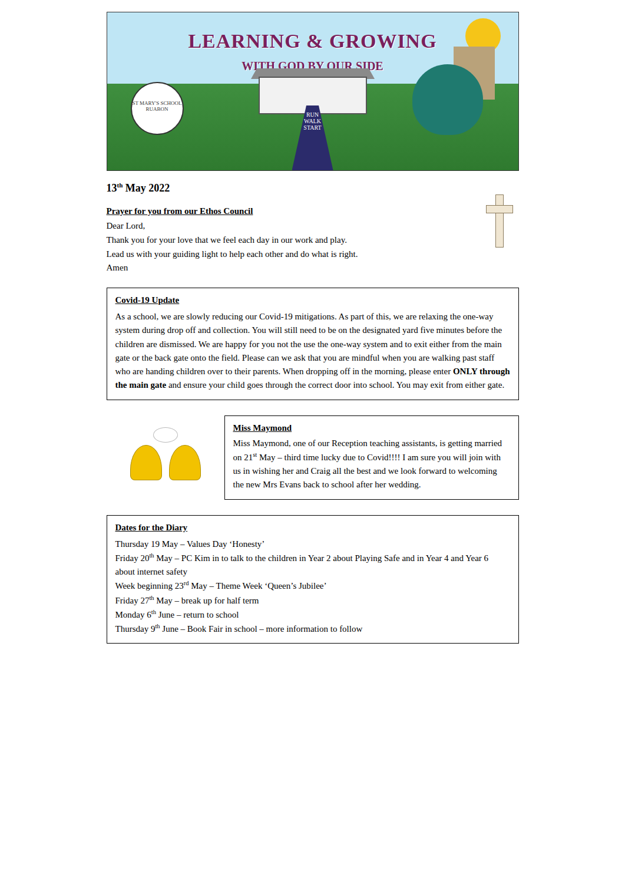LEARNING & GROWING
WITH GOD BY OUR SIDE
RUN
WALK
START
ST MARY'S SCHOOL
RUABON
13th May 2022
Prayer for you from our Ethos Council
Dear Lord,
Thank you for your love that we feel each day in our work and play.
Lead us with your guiding light to help each other and do what is right.
Amen
Covid-19 Update
As a school, we are slowly reducing our Covid-19 mitigations. As part of this, we are relaxing the one-way system during drop off and collection. You will still need to be on the designated yard five minutes before the children are dismissed. We are happy for you not the use the one-way system and to exit either from the main gate or the back gate onto the field. Please can we ask that you are mindful when you are walking past staff who are handing children over to their parents. When dropping off in the morning, please enter ONLY through the main gate and ensure your child goes through the correct door into school. You may exit from either gate.
Miss Maymond
Miss Maymond, one of our Reception teaching assistants, is getting married on 21st May – third time lucky due to Covid!!!! I am sure you will join with us in wishing her and Craig all the best and we look forward to welcoming the new Mrs Evans back to school after her wedding.
Dates for the Diary
Thursday 19 May – Values Day ‘Honesty’
Friday 20th May – PC Kim in to talk to the children in Year 2 about Playing Safe and in Year 4 and Year 6 about internet safety
Week beginning 23rd May – Theme Week ‘Queen’s Jubilee’
Friday 27th May – break up for half term
Monday 6th June – return to school
Thursday 9th June – Book Fair in school – more information to follow